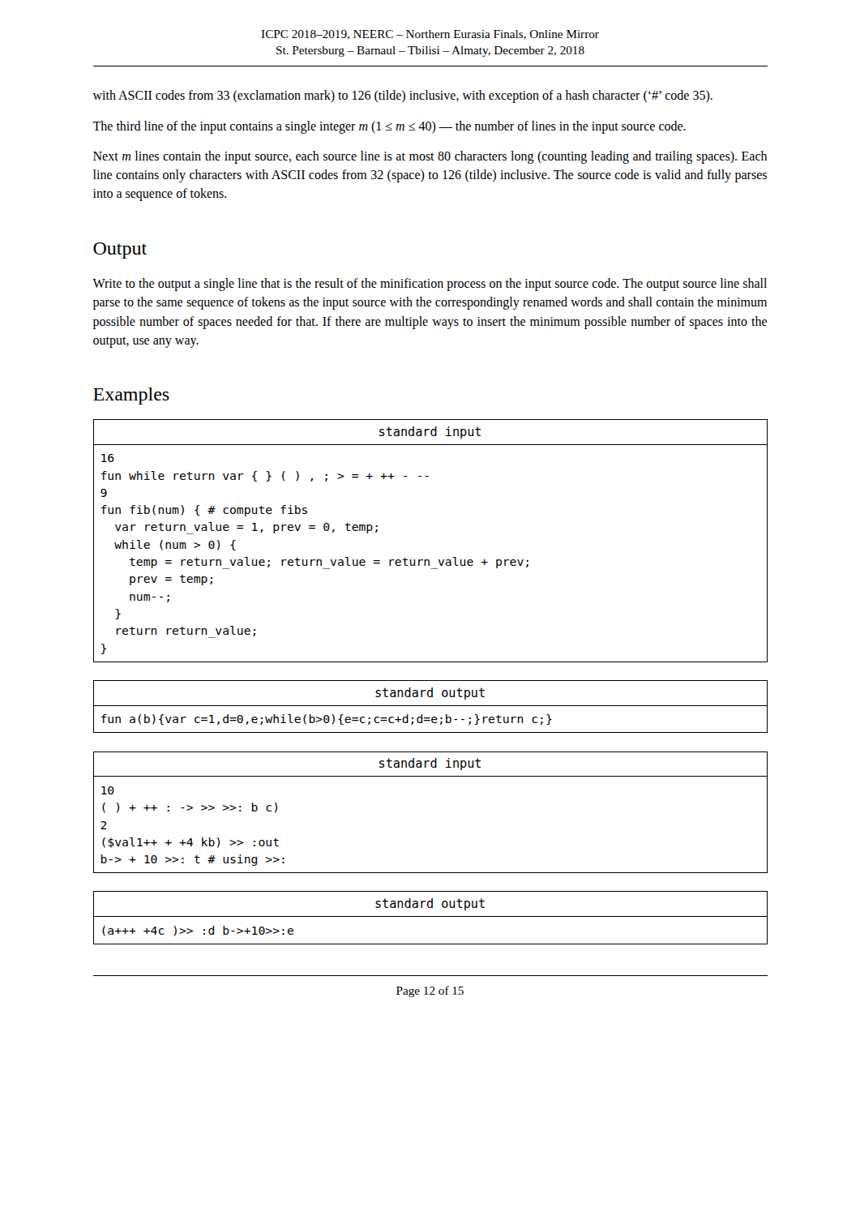ICPC 2018–2019, NEERC – Northern Eurasia Finals, Online Mirror
St. Petersburg – Barnaul – Tbilisi – Almaty, December 2, 2018
with ASCII codes from 33 (exclamation mark) to 126 (tilde) inclusive, with exception of a hash character (‘#’ code 35).
The third line of the input contains a single integer m (1 ≤ m ≤ 40) — the number of lines in the input source code.
Next m lines contain the input source, each source line is at most 80 characters long (counting leading and trailing spaces). Each line contains only characters with ASCII codes from 32 (space) to 126 (tilde) inclusive. The source code is valid and fully parses into a sequence of tokens.
Output
Write to the output a single line that is the result of the minification process on the input source code. The output source line shall parse to the same sequence of tokens as the input source with the correspondingly renamed words and shall contain the minimum possible number of spaces needed for that. If there are multiple ways to insert the minimum possible number of spaces into the output, use any way.
Examples
standard input
| 16 fun while return var { } ( ) , ; > = + ++ - -- 9 fun fib(num) { # compute fibs var return_value = 1, prev = 0, temp; while (num > 0) { temp = return_value; return_value = return_value + prev; prev = temp; num--; } return return_value; } |
standard output
| fun a(b){var c=1,d=0,e;while(b>0){e=c;c=c+d;d=e;b--;}return c;} |
standard input
| 10 ( ) + ++ : -> >> >>: b c) 2 ($val1++ + +4 kb) >> :out b-> + 10 >>: t # using >>: |
standard output
| (a+++ +4c )>> :d b->+10>>:e |
Page 12 of 15